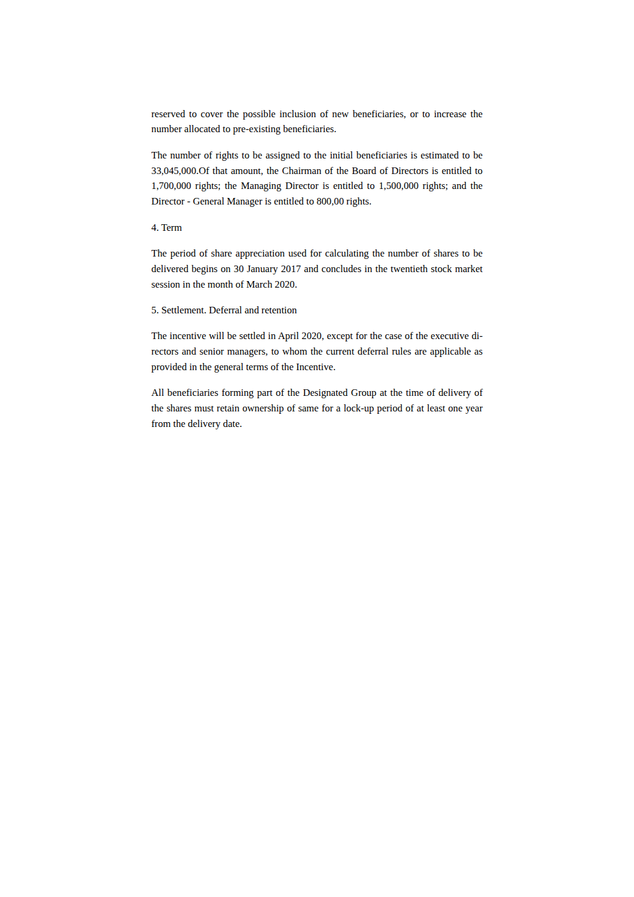reserved to cover the possible inclusion of new beneficiaries, or to increase the number allocated to pre-existing beneficiaries.
The number of rights to be assigned to the initial beneficiaries is estimated to be 33,045,000.Of that amount, the Chairman of the Board of Directors is entitled to 1,700,000 rights; the Managing Director is entitled to 1,500,000 rights; and the Director - General Manager is entitled to 800,00 rights.
4. Term
The period of share appreciation used for calculating the number of shares to be delivered begins on 30 January 2017 and concludes in the twentieth stock market session in the month of March 2020.
5. Settlement. Deferral and retention
The incentive will be settled in April 2020, except for the case of the executive directors and senior managers, to whom the current deferral rules are applicable as provided in the general terms of the Incentive.
All beneficiaries forming part of the Designated Group at the time of delivery of the shares must retain ownership of same for a lock-up period of at least one year from the delivery date.